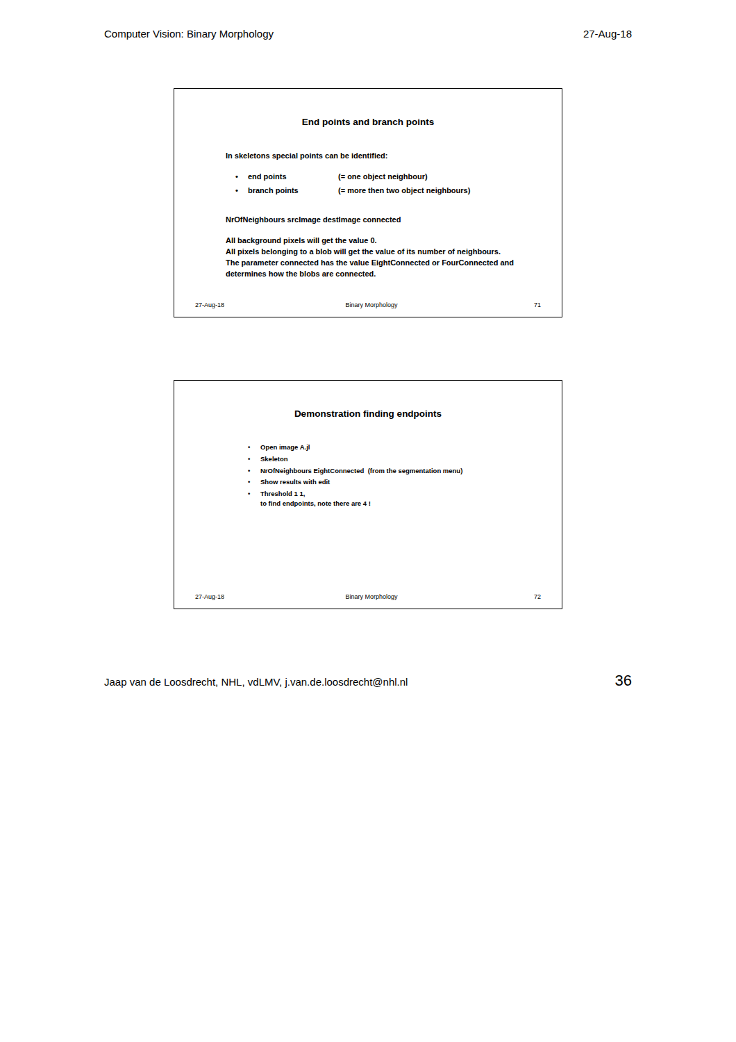Computer Vision: Binary Morphology
27-Aug-18
End points and branch points
In skeletons special points can be identified:
end points(= one object neighbour)
branch points(= more then two object neighbours)
NrOfNeighbours srcImage destImage connected
All background pixels will get the value 0.
All pixels belonging to a blob will get the value of its number of neighbours.
The parameter connected has the value EightConnected or FourConnected and determines how the blobs are connected.
27-Aug-18
Binary Morphology
71
Demonstration finding endpoints
Open image A.jl
Skeleton
NrOfNeighbours EightConnected (from the segmentation menu)
Show results with edit
Threshold 1 1,
to find endpoints, note there are 4 !
27-Aug-18
Binary Morphology
72
Jaap van de Loosdrecht, NHL, vdLMV, j.van.de.loosdrecht@nhl.nl
36